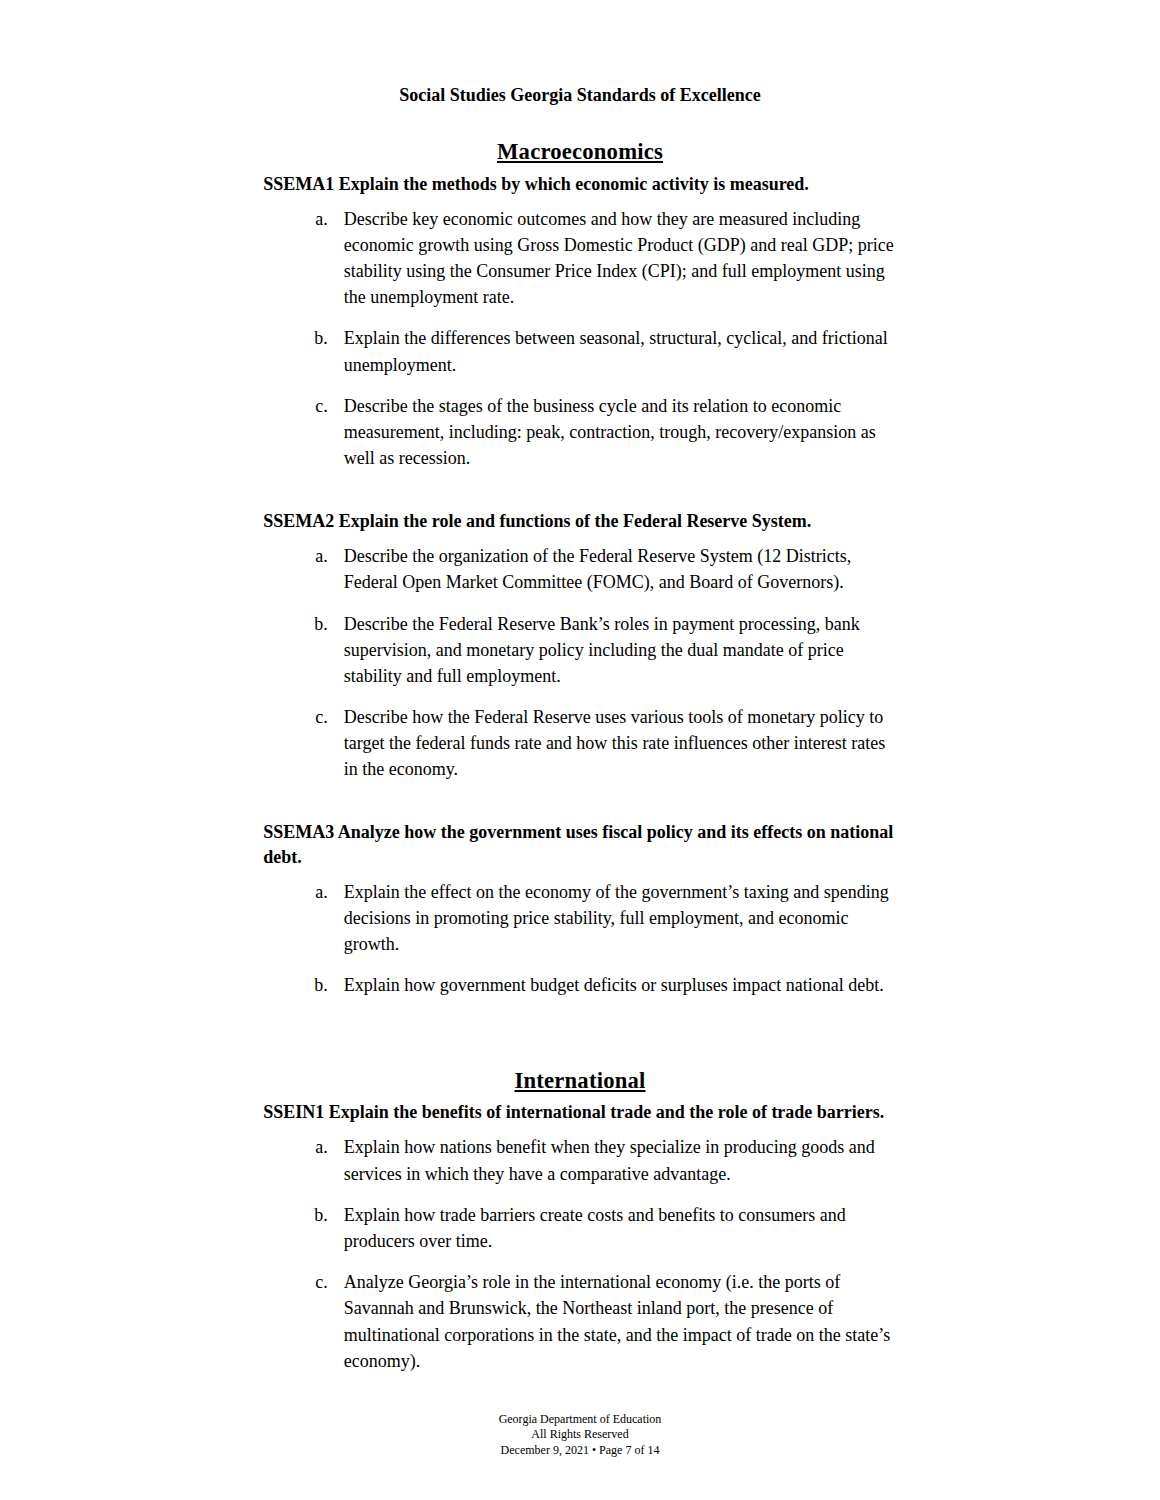Social Studies Georgia Standards of Excellence
Macroeconomics
SSEMA1 Explain the methods by which economic activity is measured.
Describe key economic outcomes and how they are measured including economic growth using Gross Domestic Product (GDP) and real GDP; price stability using the Consumer Price Index (CPI); and full employment using the unemployment rate.
Explain the differences between seasonal, structural, cyclical, and frictional unemployment.
Describe the stages of the business cycle and its relation to economic measurement, including: peak, contraction, trough, recovery/expansion as well as recession.
SSEMA2 Explain the role and functions of the Federal Reserve System.
Describe the organization of the Federal Reserve System (12 Districts, Federal Open Market Committee (FOMC), and Board of Governors).
Describe the Federal Reserve Bank’s roles in payment processing, bank supervision, and monetary policy including the dual mandate of price stability and full employment.
Describe how the Federal Reserve uses various tools of monetary policy to target the federal funds rate and how this rate influences other interest rates in the economy.
SSEMA3 Analyze how the government uses fiscal policy and its effects on national debt.
Explain the effect on the economy of the government’s taxing and spending decisions in promoting price stability, full employment, and economic growth.
Explain how government budget deficits or surpluses impact national debt.
International
SSEIN1 Explain the benefits of international trade and the role of trade barriers.
Explain how nations benefit when they specialize in producing goods and services in which they have a comparative advantage.
Explain how trade barriers create costs and benefits to consumers and producers over time.
Analyze Georgia’s role in the international economy (i.e. the ports of Savannah and Brunswick, the Northeast inland port, the presence of multinational corporations in the state, and the impact of trade on the state’s economy).
Georgia Department of Education
All Rights Reserved
December 9, 2021 • Page 7 of 14